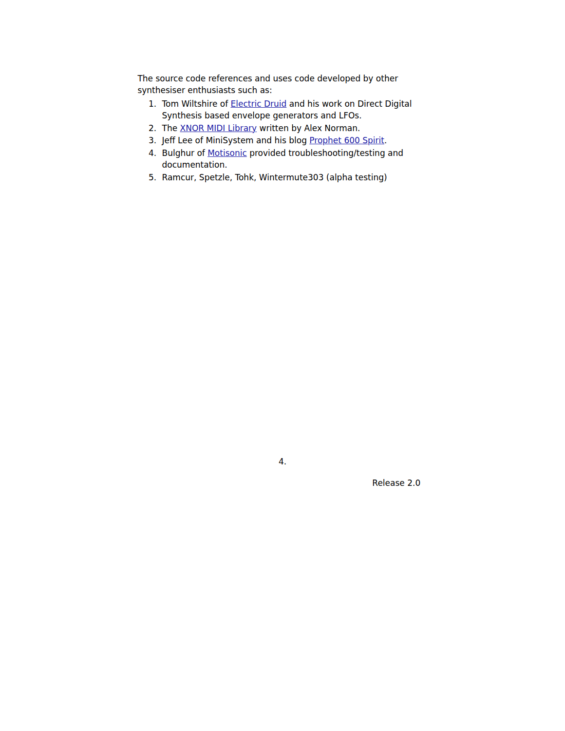The source code references and uses code developed by other synthesiser enthusiasts such as:
Tom Wiltshire of Electric Druid and his work on Direct Digital Synthesis based envelope generators and LFOs.
The XNOR MIDI Library written by Alex Norman.
Jeff Lee of MiniSystem and his blog Prophet 600 Spirit.
Bulghur of Motisonic provided troubleshooting/testing and documentation.
Ramcur, Spetzle, Tohk, Wintermute303 (alpha testing)
4.
Release 2.0